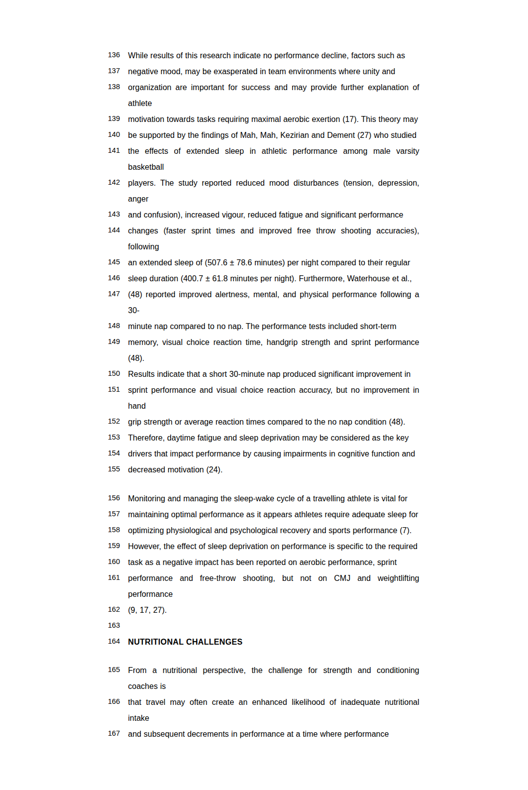136
While results of this research indicate no performance decline, factors such as
137
negative mood, may be exasperated in team environments where unity and
138
organization are important for success and may provide further explanation of athlete
139
motivation towards tasks requiring maximal aerobic exertion (17). This theory may
140
be supported by the findings of Mah, Mah, Kezirian and Dement (27) who studied
141
the effects of extended sleep in athletic performance among male varsity basketball
142
players. The study reported reduced mood disturbances (tension, depression, anger
143
and confusion), increased vigour, reduced fatigue and significant performance
144
changes (faster sprint times and improved free throw shooting accuracies), following
145
an extended sleep of (507.6 ± 78.6 minutes) per night compared to their regular
146
sleep duration (400.7 ± 61.8 minutes per night). Furthermore, Waterhouse et al.,
147
(48) reported improved alertness, mental, and physical performance following a 30-
148
minute nap compared to no nap. The performance tests included short-term
149
memory, visual choice reaction time, handgrip strength and sprint performance (48).
150
Results indicate that a short 30-minute nap produced significant improvement in
151
sprint performance and visual choice reaction accuracy, but no improvement in hand
152
grip strength or average reaction times compared to the no nap condition (48).
153
Therefore, daytime fatigue and sleep deprivation may be considered as the key
154
drivers that impact performance by causing impairments in cognitive function and
155
decreased motivation (24).
156
Monitoring and managing the sleep-wake cycle of a travelling athlete is vital for
157
maintaining optimal performance as it appears athletes require adequate sleep for
158
optimizing physiological and psychological recovery and sports performance (7).
159
However, the effect of sleep deprivation on performance is specific to the required
160
task as a negative impact has been reported on aerobic performance, sprint
161
performance and free-throw shooting, but not on CMJ and weightlifting performance
162
(9, 17, 27).
163
164
NUTRITIONAL CHALLENGES
165
From a nutritional perspective, the challenge for strength and conditioning coaches is
166
that travel may often create an enhanced likelihood of inadequate nutritional intake
167
and subsequent decrements in performance at a time where performance